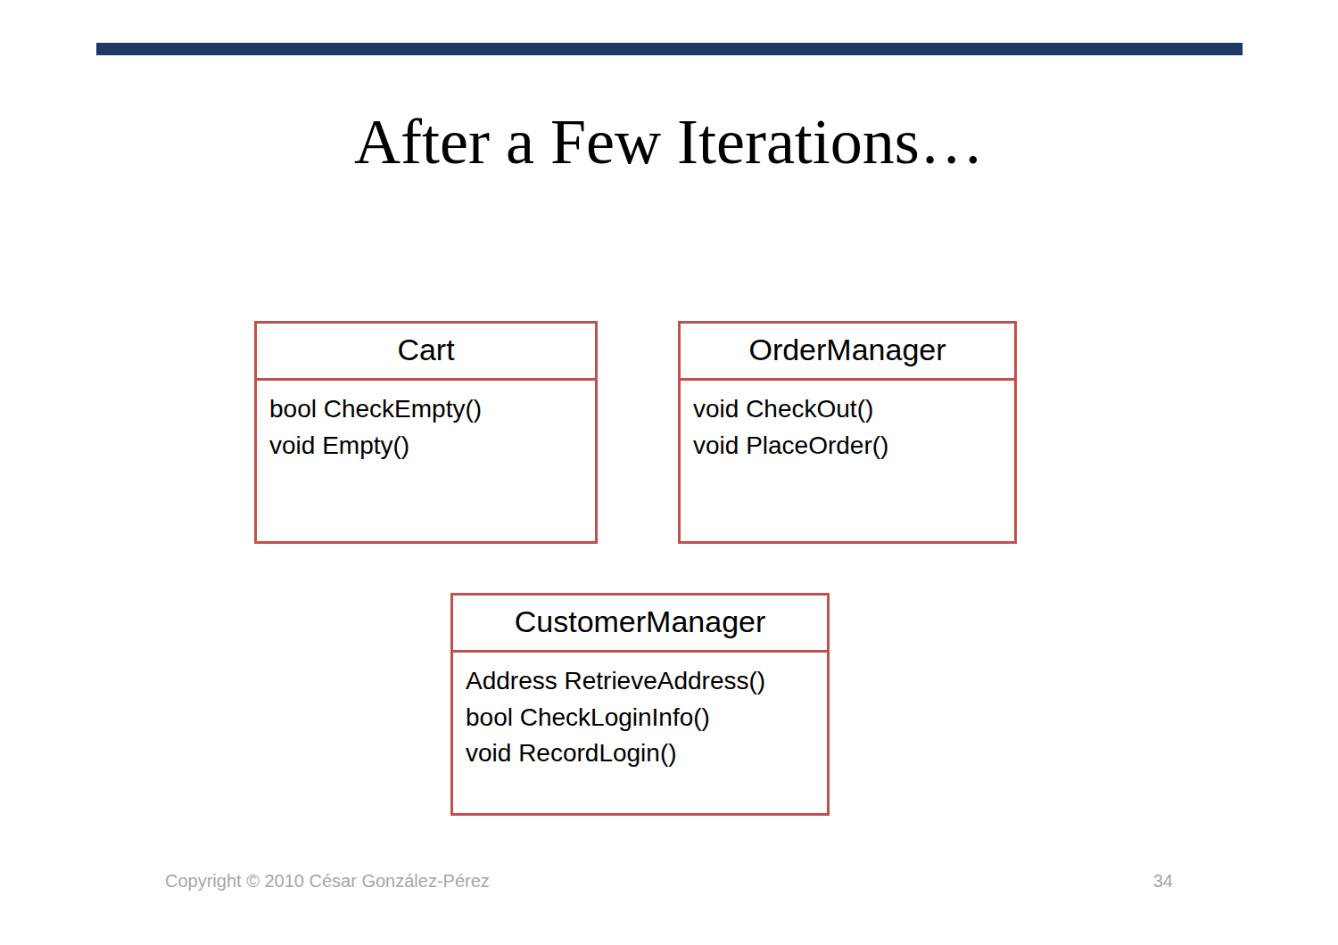After a Few Iterations…
Cart
bool CheckEmpty()
void Empty()
OrderManager
void CheckOut()
void PlaceOrder()
CustomerManager
Address RetrieveAddress()
bool CheckLoginInfo()
void RecordLogin()
Copyright © 2010 César González-Pérez
34